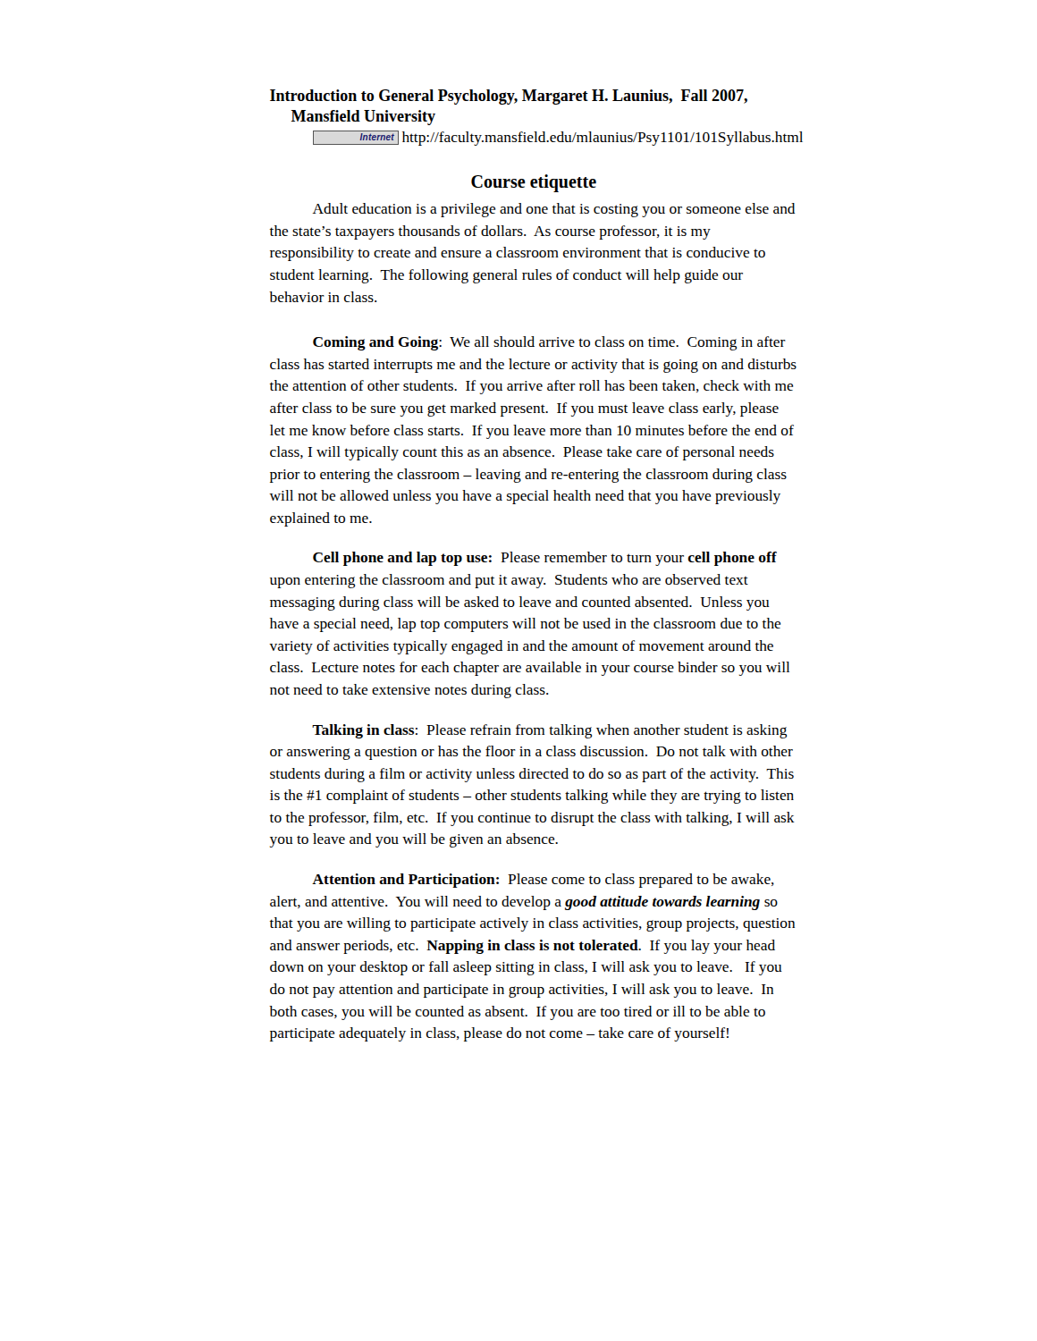Introduction to General Psychology, Margaret H. Launius, Fall 2007, Mansfield University
Internethttp://faculty.mansfield.edu/mlaunius/Psy1101/101Syllabus.html
Course etiquette
Adult education is a privilege and one that is costing you or someone else and the state’s taxpayers thousands of dollars. As course professor, it is my responsibility to create and ensure a classroom environment that is conducive to student learning. The following general rules of conduct will help guide our behavior in class.
Coming and Going: We all should arrive to class on time. Coming in after class has started interrupts me and the lecture or activity that is going on and disturbs the attention of other students. If you arrive after roll has been taken, check with me after class to be sure you get marked present. If you must leave class early, please let me know before class starts. If you leave more than 10 minutes before the end of class, I will typically count this as an absence. Please take care of personal needs prior to entering the classroom – leaving and re-entering the classroom during class will not be allowed unless you have a special health need that you have previously explained to me.
Cell phone and lap top use: Please remember to turn your cell phone off upon entering the classroom and put it away. Students who are observed text messaging during class will be asked to leave and counted absented. Unless you have a special need, lap top computers will not be used in the classroom due to the variety of activities typically engaged in and the amount of movement around the class. Lecture notes for each chapter are available in your course binder so you will not need to take extensive notes during class.
Talking in class: Please refrain from talking when another student is asking or answering a question or has the floor in a class discussion. Do not talk with other students during a film or activity unless directed to do so as part of the activity. This is the #1 complaint of students – other students talking while they are trying to listen to the professor, film, etc. If you continue to disrupt the class with talking, I will ask you to leave and you will be given an absence.
Attention and Participation: Please come to class prepared to be awake, alert, and attentive. You will need to develop a good attitude towards learning so that you are willing to participate actively in class activities, group projects, question and answer periods, etc. Napping in class is not tolerated. If you lay your head down on your desktop or fall asleep sitting in class, I will ask you to leave. If you do not pay attention and participate in group activities, I will ask you to leave. In both cases, you will be counted as absent. If you are too tired or ill to be able to participate adequately in class, please do not come – take care of yourself!